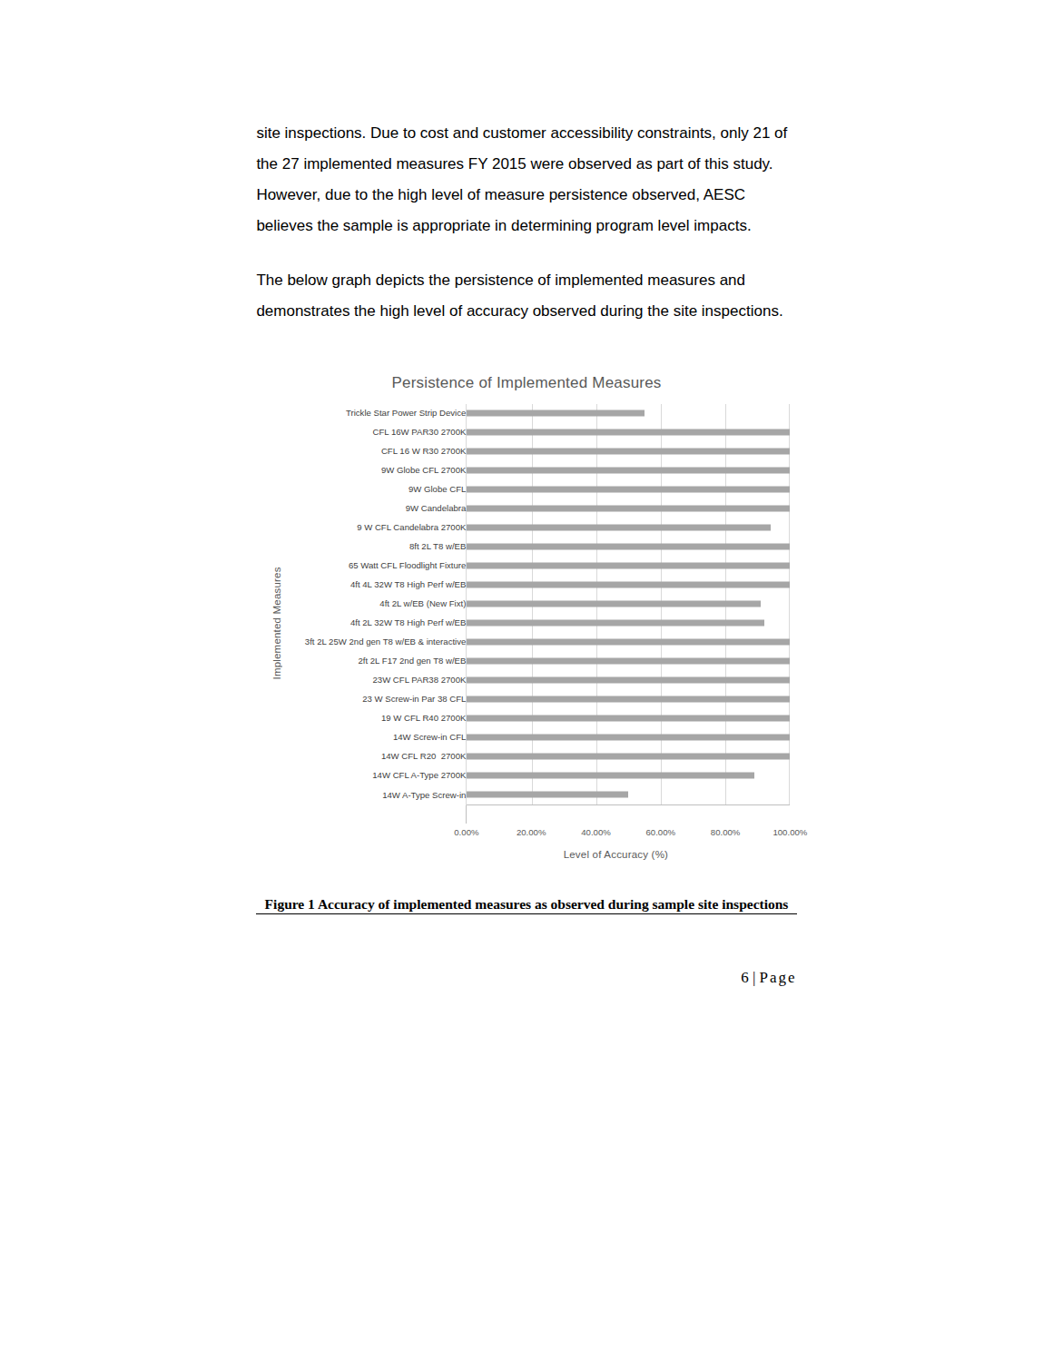site inspections. Due to cost and customer accessibility constraints, only 21 of the 27 implemented measures FY 2015 were observed as part of this study. However, due to the high level of measure persistence observed, AESC believes the sample is appropriate in determining program level impacts.
The below graph depicts the persistence of implemented measures and demonstrates the high level of accuracy observed during the site inspections.
Persistence of Implemented Measures
Implemented Measures
| Trickle Star Power Strip Device | |
| CFL 16W PAR30 2700K | |
| CFL 16 W R30 2700K | |
| 9W Globe CFL 2700K | |
| 9W Globe CFL | |
| 9W Candelabra | |
| 9 W CFL Candelabra 2700K | |
| 8ft 2L T8 w/EB | |
| 65 Watt CFL Floodlight Fixture | |
| 4ft 4L 32W T8 High Perf w/EB | |
| 4ft 2L w/EB (New Fixt) | |
| 4ft 2L 32W T8 High Perf w/EB | |
| 3ft 2L 25W 2nd gen T8 w/EB & interactive | |
| 2ft 2L F17 2nd gen T8 w/EB | |
| 23W CFL PAR38 2700K | |
| 23 W Screw-in Par 38 CFL | |
| 19 W CFL R40 2700K | |
| 14W Screw-in CFL | |
| 14W CFL R20 2700K | |
| 14W CFL A-Type 2700K | |
| 14W A-Type Screw-in | |
| | 0.00% 20.00% 40.00% 60.00% 80.00% 100.00% |
Level of Accuracy (%)
Figure 1 Accuracy of implemented measures as observed during sample site inspections
6 | Page